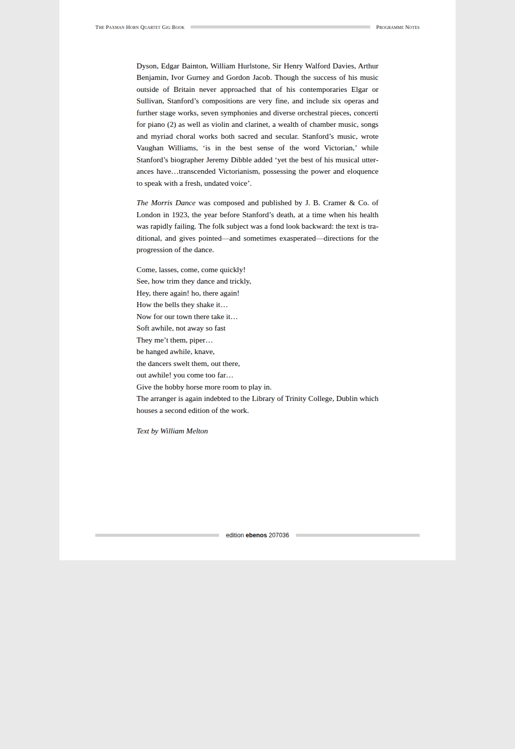The Paxman Horn Quartet Gig Book Programme Notes
Dyson, Edgar Bainton, William Hurlstone, Sir Henry Walford Davies, Arthur Benjamin, Ivor Gurney and Gordon Jacob. Though the success of his music outside of Britain never approached that of his contemporaries Elgar or Sullivan, Stanford’s compositions are very fine, and include six operas and further stage works, seven symphonies and diverse orchestral pieces, concerti for piano (2) as well as violin and clarinet, a wealth of chamber music, songs and myriad choral works both sacred and secular. Stanford’s music, wrote Vaughan Williams, ‘is in the best sense of the word Victorian,’ while Stanford’s biographer Jeremy Dibble added ‘yet the best of his musical utterances have…transcended Victorianism, possessing the power and eloquence to speak with a fresh, undated voice’.
The Morris Dance was composed and published by J. B. Cramer & Co. of London in 1923, the year before Stanford’s death, at a time when his health was rapidly failing. The folk subject was a fond look backward: the text is traditional, and gives pointed—and sometimes exasperated—directions for the progression of the dance.
Come, lasses, come, come quickly!
See, how trim they dance and trickly,
Hey, there again! ho, there again!
How the bells they shake it…
Now for our town there take it…
Soft awhile, not away so fast
They me’t them, piper…
be hanged awhile, knave,
the dancers swelt them, out there,
out awhile! you come too far…
Give the hobby horse more room to play in.
The arranger is again indebted to the Library of Trinity College, Dublin which houses a second edition of the work.
Text by William Melton
edition ebenos 207036